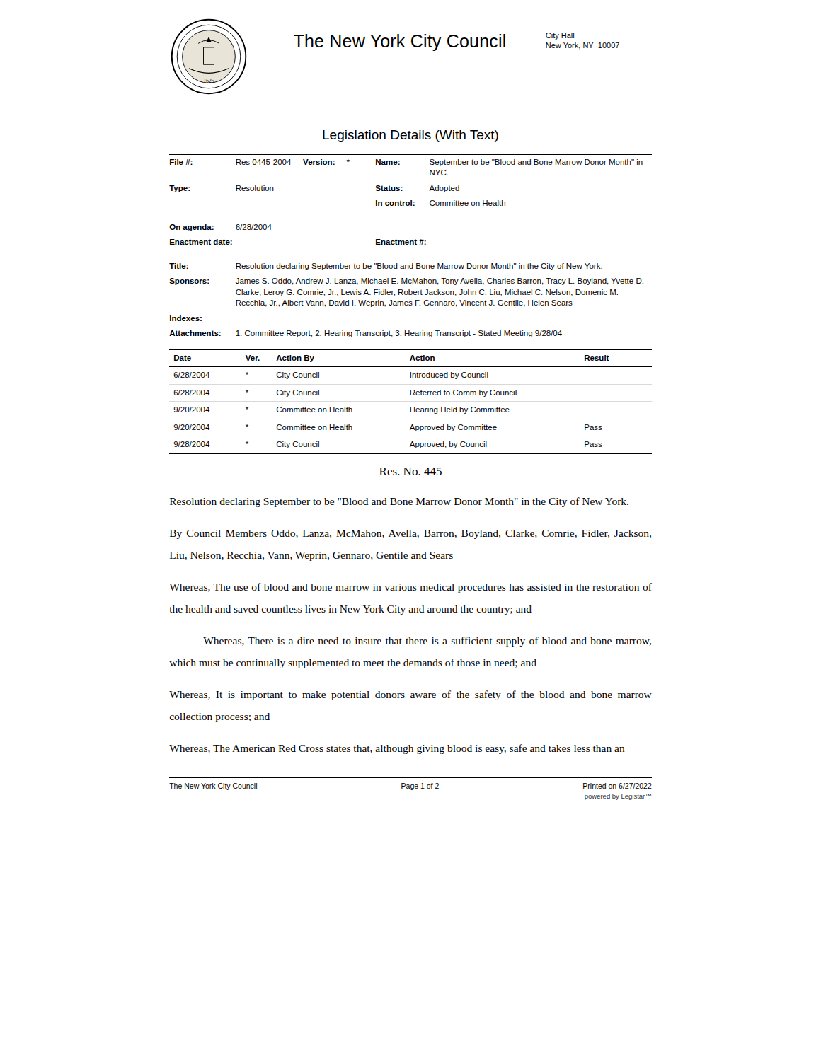The New York City Council
City Hall
New York, NY 10007
Legislation Details (With Text)
| File #: | Res 0445-2004 | Version: | * | Name: | September to be "Blood and Bone Marrow Donor Month" in NYC. |
| Type: | Resolution | | | Status: | Adopted |
| | | | | In control: | Committee on Health |
| On agenda: | 6/28/2004 |
| Enactment date: | | | | Enactment #: | |
| Title: | Resolution declaring September to be "Blood and Bone Marrow Donor Month" in the City of New York. |
| Sponsors: | James S. Oddo, Andrew J. Lanza, Michael E. McMahon, Tony Avella, Charles Barron, Tracy L. Boyland, Yvette D. Clarke, Leroy G. Comrie, Jr., Lewis A. Fidler, Robert Jackson, John C. Liu, Michael C. Nelson, Domenic M. Recchia, Jr., Albert Vann, David I. Weprin, James F. Gennaro, Vincent J. Gentile, Helen Sears |
| Indexes: | |
| Attachments: | 1. Committee Report, 2. Hearing Transcript, 3. Hearing Transcript - Stated Meeting 9/28/04 |
| Date | Ver. | Action By | Action | Result |
| --- | --- | --- | --- | --- |
| 6/28/2004 | * | City Council | Introduced by Council | |
| 6/28/2004 | * | City Council | Referred to Comm by Council | |
| 9/20/2004 | * | Committee on Health | Hearing Held by Committee | |
| 9/20/2004 | * | Committee on Health | Approved by Committee | Pass |
| 9/28/2004 | * | City Council | Approved, by Council | Pass |
Res. No. 445
Resolution declaring September to be "Blood and Bone Marrow Donor Month" in the City of New York.
By Council Members Oddo, Lanza, McMahon, Avella, Barron, Boyland, Clarke, Comrie, Fidler, Jackson, Liu, Nelson, Recchia, Vann, Weprin, Gennaro, Gentile and Sears
Whereas, The use of blood and bone marrow in various medical procedures has assisted in the restoration of the health and saved countless lives in New York City and around the country; and
Whereas, There is a dire need to insure that there is a sufficient supply of blood and bone marrow, which must be continually supplemented to meet the demands of those in need; and
Whereas, It is important to make potential donors aware of the safety of the blood and bone marrow collection process; and
Whereas, The American Red Cross states that, although giving blood is easy, safe and takes less than an
The New York City Council
Page 1 of 2
Printed on 6/27/2022
powered by Legistar™